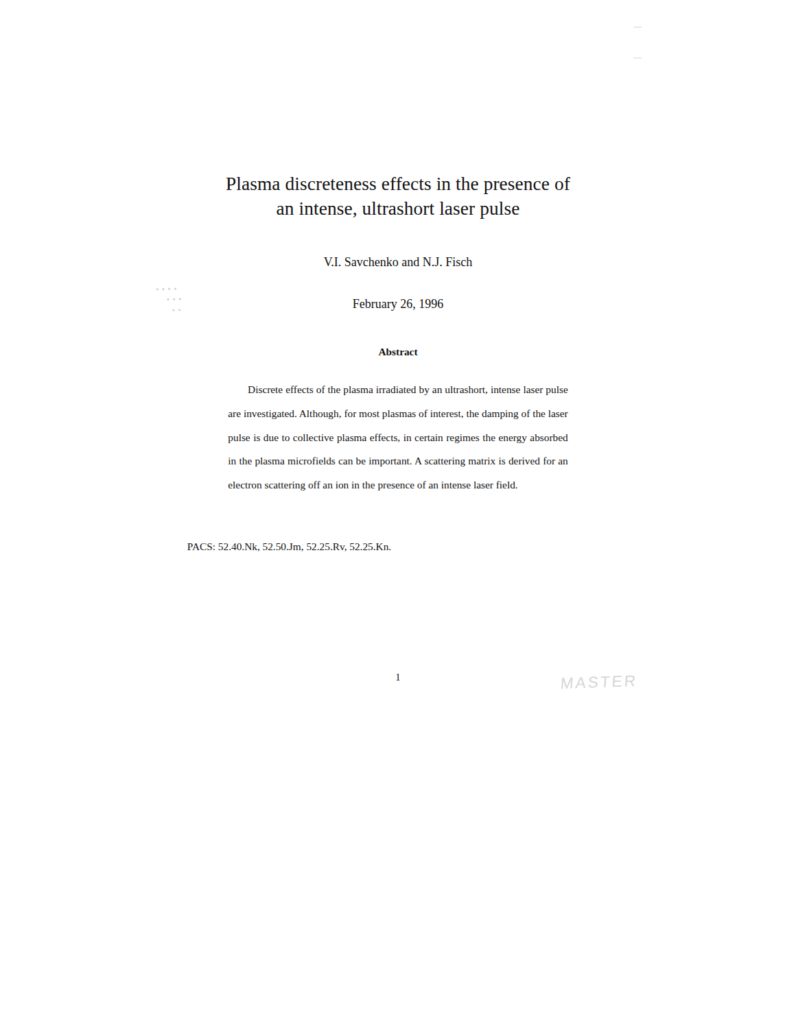— —
• • • •
• • •
• •
Plasma discreteness effects in the presence of
an intense, ultrashort laser pulse
V.I. Savchenko and N.J. Fisch
February 26, 1996
Abstract
Discrete effects of the plasma irradiated by an ultrashort, intense laser pulse are investigated. Although, for most plasmas of interest, the damping of the laser pulse is due to collective plasma effects, in certain regimes the energy absorbed in the plasma microfields can be important. A scattering matrix is derived for an electron scattering off an ion in the presence of an intense laser field.
PACS: 52.40.Nk, 52.50.Jm, 52.25.Rv, 52.25.Kn.
1
MASTER